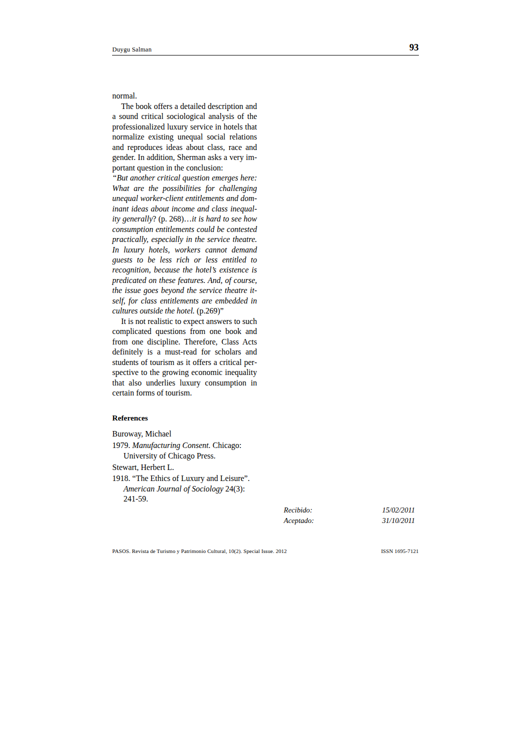Duygu Salman
93
normal.
The book offers a detailed description and a sound critical sociological analysis of the professionalized luxury service in hotels that normalize existing unequal social relations and reproduces ideas about class, race and gender. In addition, Sherman asks a very important question in the conclusion:
“But another critical question emerges here: What are the possibilities for challenging unequal worker-client entitlements and dominant ideas about income and class inequality generally? (p. 268)…it is hard to see how consumption entitlements could be contested practically, especially in the service theatre. In luxury hotels, workers cannot demand guests to be less rich or less entitled to recognition, because the hotel’s existence is predicated on these features. And, of course, the issue goes beyond the service theatre itself, for class entitlements are embedded in cultures outside the hotel. (p.269)”
It is not realistic to expect answers to such complicated questions from one book and from one discipline. Therefore, Class Acts definitely is a must-read for scholars and students of tourism as it offers a critical perspective to the growing economic inequality that also underlies luxury consumption in certain forms of tourism.
References
Buroway, Michael
1979. Manufacturing Consent. Chicago: University of Chicago Press.
Stewart, Herbert L.
1918. “The Ethics of Luxury and Leisure”. American Journal of Sociology 24(3): 241-59.
| Recibido: | 15/02/2011 |
| Aceptado: | 31/10/2011 |
PASOS. Revista de Turismo y Patrimonio Cultural, 10(2). Special Issue. 2012
ISSN 1695-7121